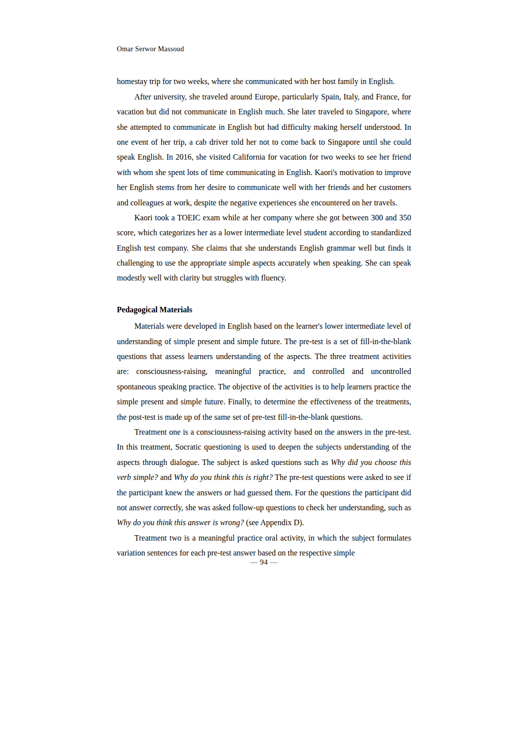Omar Serwor Massoud
homestay trip for two weeks, where she communicated with her host family in English.
After university, she traveled around Europe, particularly Spain, Italy, and France, for vacation but did not communicate in English much. She later traveled to Singapore, where she attempted to communicate in English but had difficulty making herself understood. In one event of her trip, a cab driver told her not to come back to Singapore until she could speak English. In 2016, she visited California for vacation for two weeks to see her friend with whom she spent lots of time communicating in English. Kaori's motivation to improve her English stems from her desire to communicate well with her friends and her customers and colleagues at work, despite the negative experiences she encountered on her travels.
Kaori took a TOEIC exam while at her company where she got between 300 and 350 score, which categorizes her as a lower intermediate level student according to standardized English test company. She claims that she understands English grammar well but finds it challenging to use the appropriate simple aspects accurately when speaking. She can speak modestly well with clarity but struggles with fluency.
Pedagogical Materials
Materials were developed in English based on the learner's lower intermediate level of understanding of simple present and simple future. The pre-test is a set of fill-in-the-blank questions that assess learners understanding of the aspects. The three treatment activities are: consciousness-raising, meaningful practice, and controlled and uncontrolled spontaneous speaking practice. The objective of the activities is to help learners practice the simple present and simple future. Finally, to determine the effectiveness of the treatments, the post-test is made up of the same set of pre-test fill-in-the-blank questions.
Treatment one is a consciousness-raising activity based on the answers in the pre-test. In this treatment, Socratic questioning is used to deepen the subjects understanding of the aspects through dialogue. The subject is asked questions such as Why did you choose this verb simple? and Why do you think this is right? The pre-test questions were asked to see if the participant knew the answers or had guessed them. For the questions the participant did not answer correctly, she was asked follow-up questions to check her understanding, such as Why do you think this answer is wrong? (see Appendix D).
Treatment two is a meaningful practice oral activity, in which the subject formulates variation sentences for each pre-test answer based on the respective simple
— 94 —